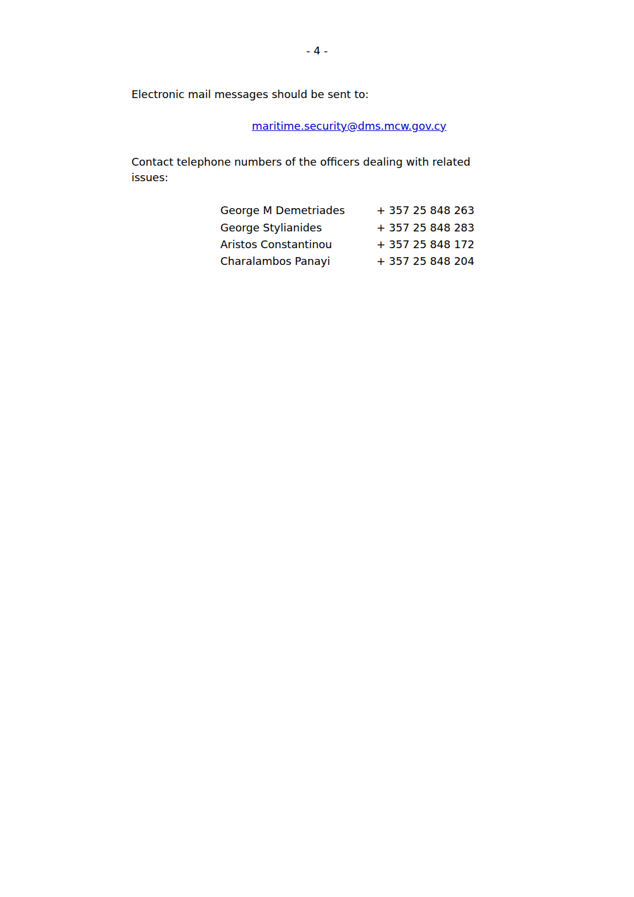- 4 -
Electronic mail messages should be sent to:
maritime.security@dms.mcw.gov.cy
Contact telephone numbers of the officers dealing with related issues:
| George M Demetriades | + 357 25 848 263 |
| George Stylianides | + 357 25 848 283 |
| Aristos Constantinou | + 357 25 848 172 |
| Charalambos Panayi | + 357 25 848 204 |